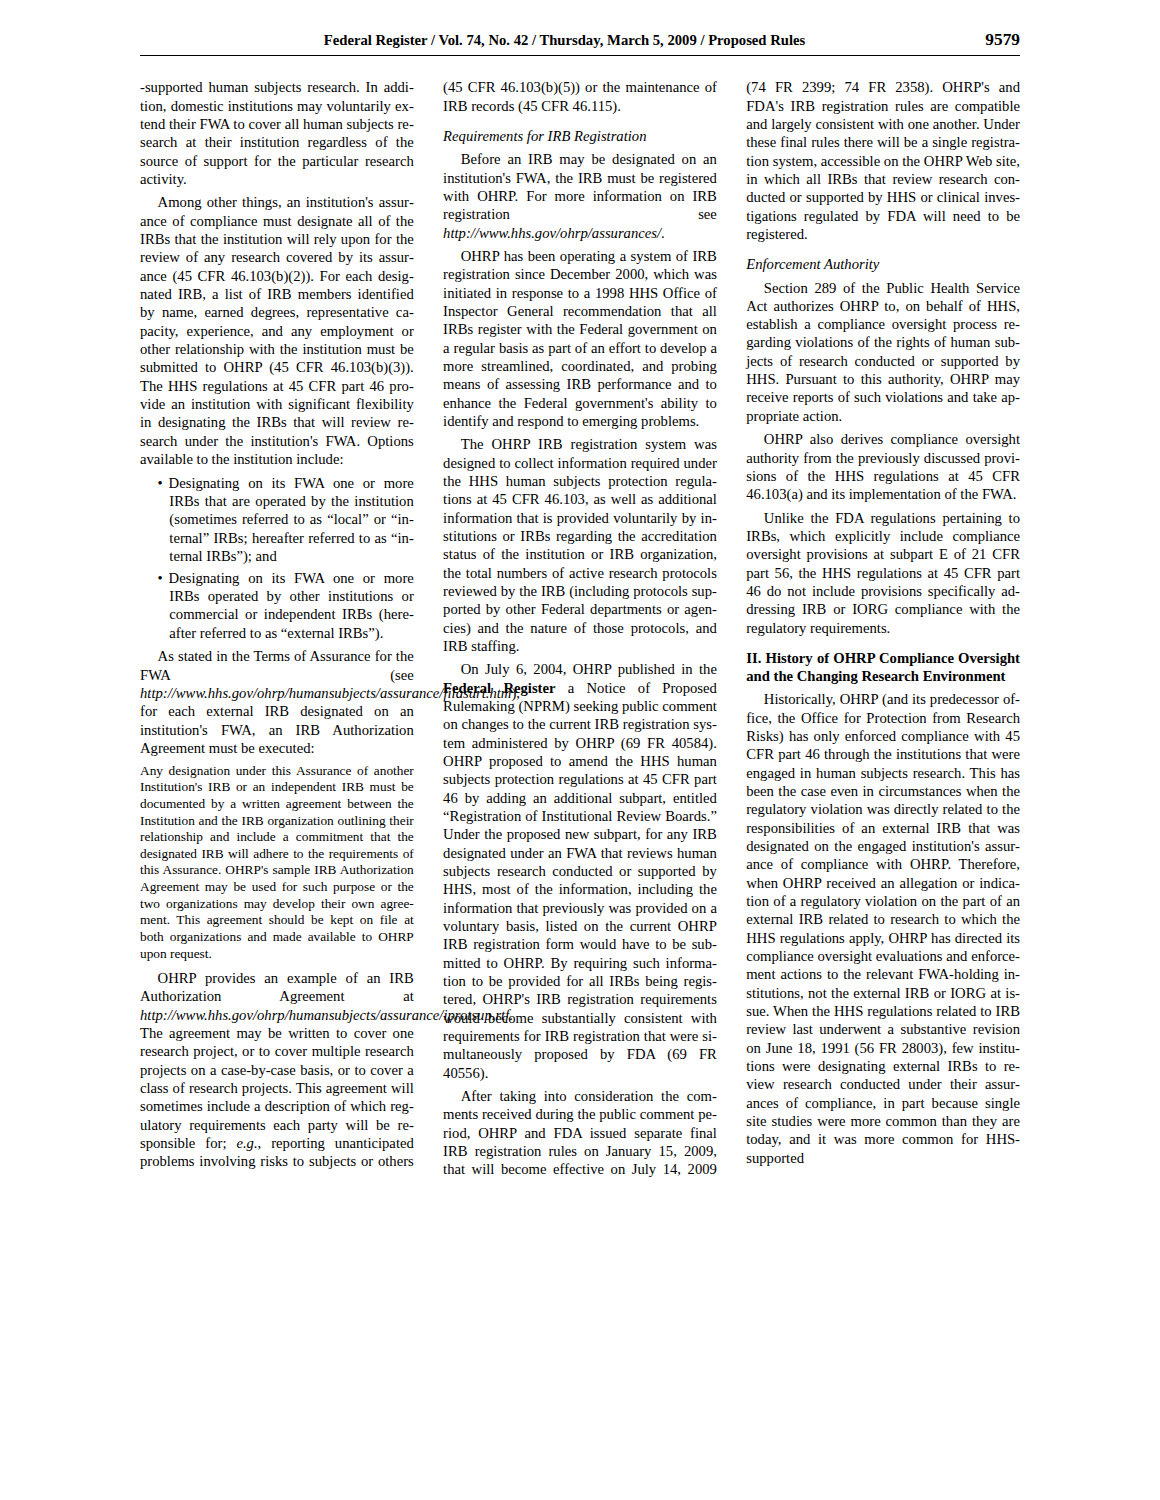Federal Register / Vol. 74, No. 42 / Thursday, March 5, 2009 / Proposed Rules
9579
-supported human subjects research. In addition, domestic institutions may voluntarily extend their FWA to cover all human subjects research at their institution regardless of the source of support for the particular research activity.
Among other things, an institution's assurance of compliance must designate all of the IRBs that the institution will rely upon for the review of any research covered by its assurance (45 CFR 46.103(b)(2)). For each designated IRB, a list of IRB members identified by name, earned degrees, representative capacity, experience, and any employment or other relationship with the institution must be submitted to OHRP (45 CFR 46.103(b)(3)). The HHS regulations at 45 CFR part 46 provide an institution with significant flexibility in designating the IRBs that will review research under the institution's FWA. Options available to the institution include:
Designating on its FWA one or more IRBs that are operated by the institution (sometimes referred to as “local” or “internal” IRBs; hereafter referred to as “internal IRBs”); and
Designating on its FWA one or more IRBs operated by other institutions or commercial or independent IRBs (hereafter referred to as “external IRBs”).
As stated in the Terms of Assurance for the FWA (see http://www.hhs.gov/ohrp/humansubjects/assurance/filasurt.htm), for each external IRB designated on an institution's FWA, an IRB Authorization Agreement must be executed:
Any designation under this Assurance of another Institution's IRB or an independent IRB must be documented by a written agreement between the Institution and the IRB organization outlining their relationship and include a commitment that the designated IRB will adhere to the requirements of this Assurance. OHRP's sample IRB Authorization Agreement may be used for such purpose or the two organizations may develop their own agreement. This agreement should be kept on file at both organizations and made available to OHRP upon request.
OHRP provides an example of an IRB Authorization Agreement at http://www.hhs.gov/ohrp/humansubjects/assurance/iprotsup.rtf. The agreement may be written to cover one research project, or to cover multiple research projects on a case-by-case basis, or to cover a class of research projects. This agreement will sometimes include a description of which regulatory requirements each party will be responsible for; e.g., reporting unanticipated problems involving risks to subjects or others (45 CFR 46.103(b)(5)) or the maintenance of IRB records (45 CFR 46.115).
Requirements for IRB Registration
Before an IRB may be designated on an institution's FWA, the IRB must be registered with OHRP. For more information on IRB registration see http://www.hhs.gov/ohrp/assurances/.
OHRP has been operating a system of IRB registration since December 2000, which was initiated in response to a 1998 HHS Office of Inspector General recommendation that all IRBs register with the Federal government on a regular basis as part of an effort to develop a more streamlined, coordinated, and probing means of assessing IRB performance and to enhance the Federal government's ability to identify and respond to emerging problems.
The OHRP IRB registration system was designed to collect information required under the HHS human subjects protection regulations at 45 CFR 46.103, as well as additional information that is provided voluntarily by institutions or IRBs regarding the accreditation status of the institution or IRB organization, the total numbers of active research protocols reviewed by the IRB (including protocols supported by other Federal departments or agencies) and the nature of those protocols, and IRB staffing.
On July 6, 2004, OHRP published in the Federal Register a Notice of Proposed Rulemaking (NPRM) seeking public comment on changes to the current IRB registration system administered by OHRP (69 FR 40584). OHRP proposed to amend the HHS human subjects protection regulations at 45 CFR part 46 by adding an additional subpart, entitled “Registration of Institutional Review Boards.” Under the proposed new subpart, for any IRB designated under an FWA that reviews human subjects research conducted or supported by HHS, most of the information, including the information that previously was provided on a voluntary basis, listed on the current OHRP IRB registration form would have to be submitted to OHRP. By requiring such information to be provided for all IRBs being registered, OHRP's IRB registration requirements would become substantially consistent with requirements for IRB registration that were simultaneously proposed by FDA (69 FR 40556).
After taking into consideration the comments received during the public comment period, OHRP and FDA issued separate final IRB registration rules on January 15, 2009, that will become effective on July 14, 2009 (74 FR 2399; 74 FR 2358). OHRP's and FDA's IRB registration rules are compatible and largely consistent with one another. Under these final rules there will be a single registration system, accessible on the OHRP Web site, in which all IRBs that review research conducted or supported by HHS or clinical investigations regulated by FDA will need to be registered.
Enforcement Authority
Section 289 of the Public Health Service Act authorizes OHRP to, on behalf of HHS, establish a compliance oversight process regarding violations of the rights of human subjects of research conducted or supported by HHS. Pursuant to this authority, OHRP may receive reports of such violations and take appropriate action.
OHRP also derives compliance oversight authority from the previously discussed provisions of the HHS regulations at 45 CFR 46.103(a) and its implementation of the FWA.
Unlike the FDA regulations pertaining to IRBs, which explicitly include compliance oversight provisions at subpart E of 21 CFR part 56, the HHS regulations at 45 CFR part 46 do not include provisions specifically addressing IRB or IORG compliance with the regulatory requirements.
II. History of OHRP Compliance Oversight and the Changing Research Environment
Historically, OHRP (and its predecessor office, the Office for Protection from Research Risks) has only enforced compliance with 45 CFR part 46 through the institutions that were engaged in human subjects research. This has been the case even in circumstances when the regulatory violation was directly related to the responsibilities of an external IRB that was designated on the engaged institution's assurance of compliance with OHRP. Therefore, when OHRP received an allegation or indication of a regulatory violation on the part of an external IRB related to research to which the HHS regulations apply, OHRP has directed its compliance oversight evaluations and enforcement actions to the relevant FWA-holding institutions, not the external IRB or IORG at issue. When the HHS regulations related to IRB review last underwent a substantive revision on June 18, 1991 (56 FR 28003), few institutions were designating external IRBs to review research conducted under their assurances of compliance, in part because single site studies were more common than they are today, and it was more common for HHS-supported